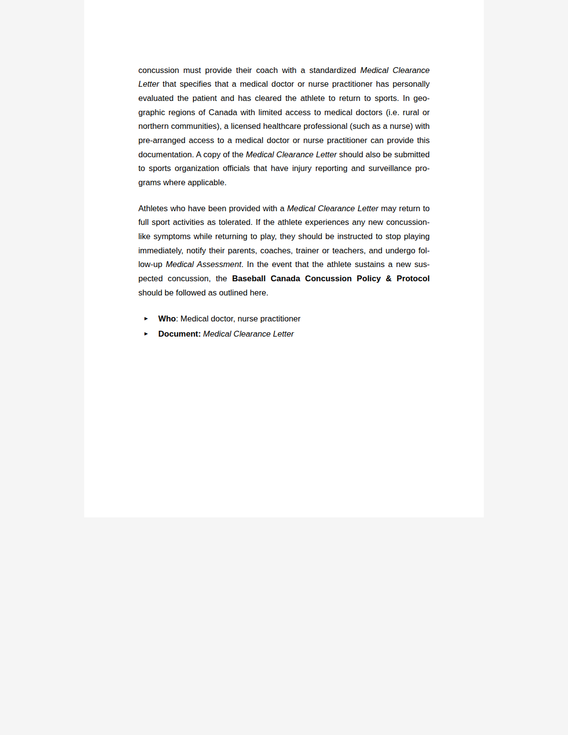concussion must provide their coach with a standardized Medical Clearance Letter that specifies that a medical doctor or nurse practitioner has personally evaluated the patient and has cleared the athlete to return to sports. In geographic regions of Canada with limited access to medical doctors (i.e. rural or northern communities), a licensed healthcare professional (such as a nurse) with pre-arranged access to a medical doctor or nurse practitioner can provide this documentation. A copy of the Medical Clearance Letter should also be submitted to sports organization officials that have injury reporting and surveillance programs where applicable.
Athletes who have been provided with a Medical Clearance Letter may return to full sport activities as tolerated. If the athlete experiences any new concussion-like symptoms while returning to play, they should be instructed to stop playing immediately, notify their parents, coaches, trainer or teachers, and undergo follow-up Medical Assessment. In the event that the athlete sustains a new suspected concussion, the Baseball Canada Concussion Policy & Protocol should be followed as outlined here.
Who: Medical doctor, nurse practitioner
Document: Medical Clearance Letter